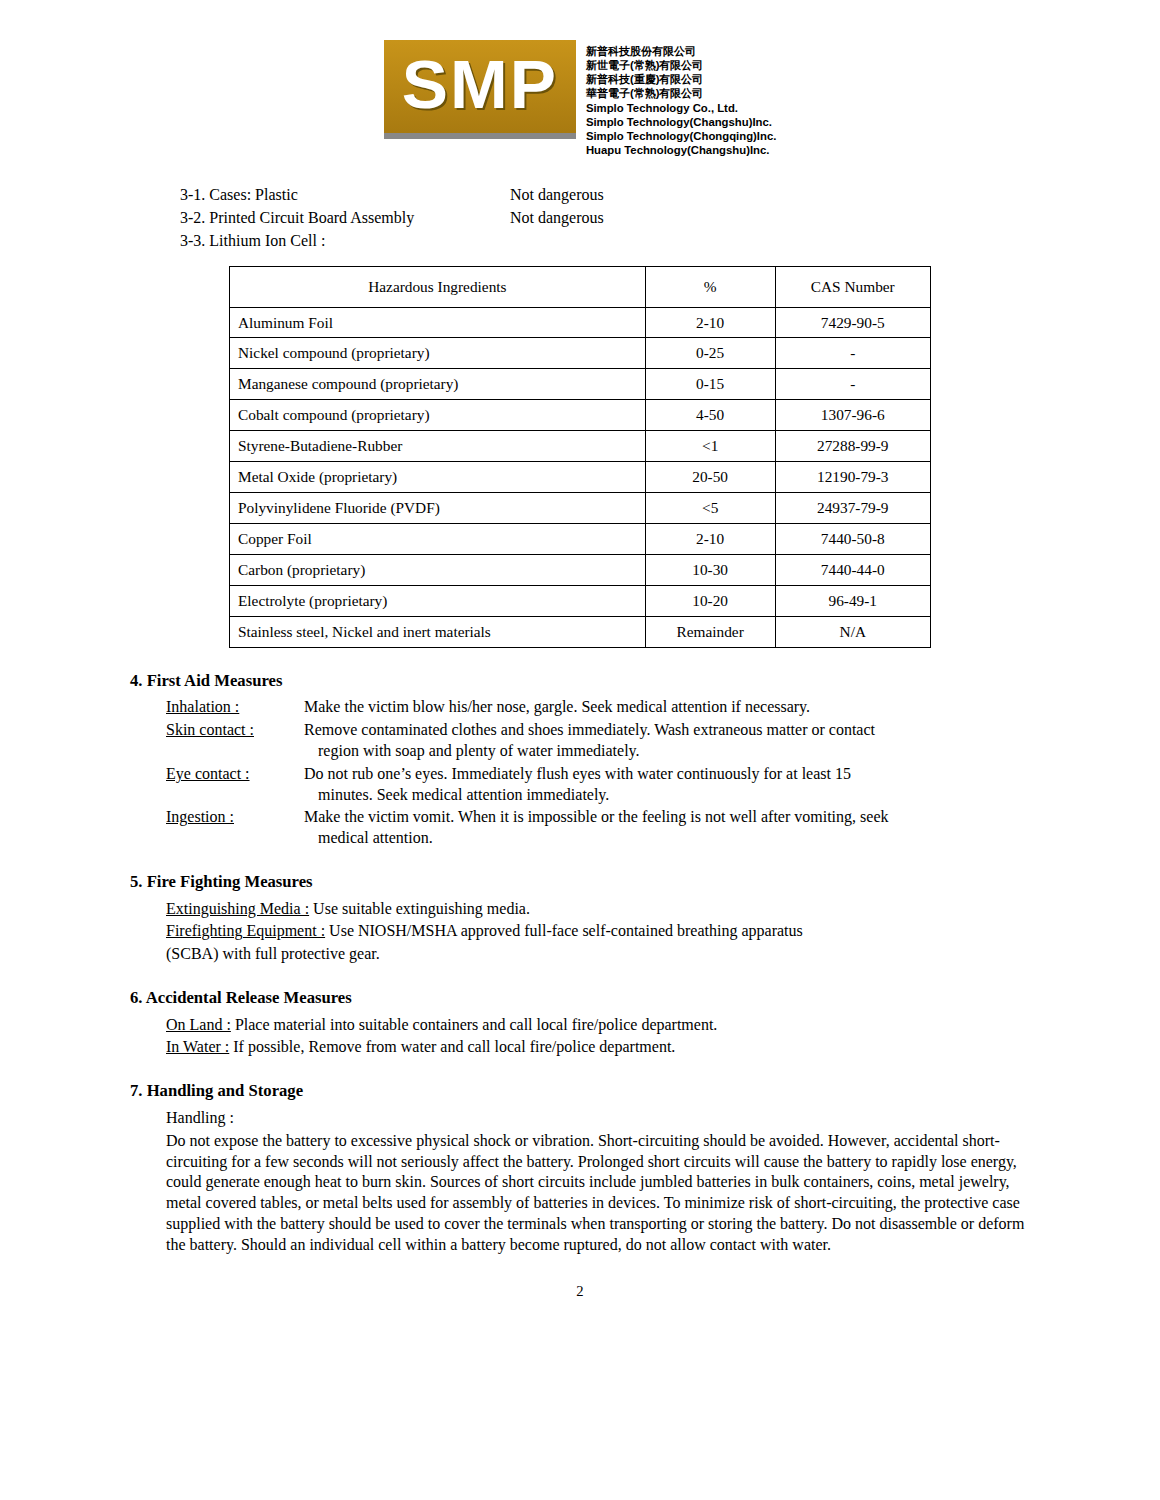SMP
新普科技股份有限公司
新世電子(常熟)有限公司
新普科技(重慶)有限公司
華普電子(常熟)有限公司
Simplo Technology Co., Ltd.
Simplo Technology(Changshu)Inc.
Simplo Technology(Chongqing)Inc.
Huapu Technology(Changshu)Inc.
3-1. Cases: Plastic Not dangerous
3-2. Printed Circuit Board Assembly Not dangerous
3-3. Lithium Ion Cell :
| Hazardous Ingredients | % | CAS Number |
| --- | --- | --- |
| Aluminum Foil | 2-10 | 7429-90-5 |
| Nickel compound (proprietary) | 0-25 | - |
| Manganese compound (proprietary) | 0-15 | - |
| Cobalt compound (proprietary) | 4-50 | 1307-96-6 |
| Styrene-Butadiene-Rubber | <1 | 27288-99-9 |
| Metal Oxide (proprietary) | 20-50 | 12190-79-3 |
| Polyvinylidene Fluoride (PVDF) | <5 | 24937-79-9 |
| Copper Foil | 2-10 | 7440-50-8 |
| Carbon (proprietary) | 10-30 | 7440-44-0 |
| Electrolyte (proprietary) | 10-20 | 96-49-1 |
| Stainless steel, Nickel and inert materials | Remainder | N/A |
4. First Aid Measures
Inhalation :
Make the victim blow his/her nose, gargle. Seek medical attention if necessary.
Skin contact :
Remove contaminated clothes and shoes immediately. Wash extraneous matter or contact region with soap and plenty of water immediately.
Eye contact :
Do not rub one’s eyes. Immediately flush eyes with water continuously for at least 15 minutes. Seek medical attention immediately.
Ingestion :
Make the victim vomit. When it is impossible or the feeling is not well after vomiting, seek medical attention.
5. Fire Fighting Measures
Extinguishing Media : Use suitable extinguishing media.
Firefighting Equipment : Use NIOSH/MSHA approved full-face self-contained breathing apparatus
(SCBA) with full protective gear.
6. Accidental Release Measures
On Land : Place material into suitable containers and call local fire/police department.
In Water : If possible, Remove from water and call local fire/police department.
7. Handling and Storage
Handling :
Do not expose the battery to excessive physical shock or vibration. Short-circuiting should be avoided. However, accidental short-circuiting for a few seconds will not seriously affect the battery. Prolonged short circuits will cause the battery to rapidly lose energy, could generate enough heat to burn skin. Sources of short circuits include jumbled batteries in bulk containers, coins, metal jewelry, metal covered tables, or metal belts used for assembly of batteries in devices. To minimize risk of short-circuiting, the protective case supplied with the battery should be used to cover the terminals when transporting or storing the battery. Do not disassemble or deform the battery. Should an individual cell within a battery become ruptured, do not allow contact with water.
2